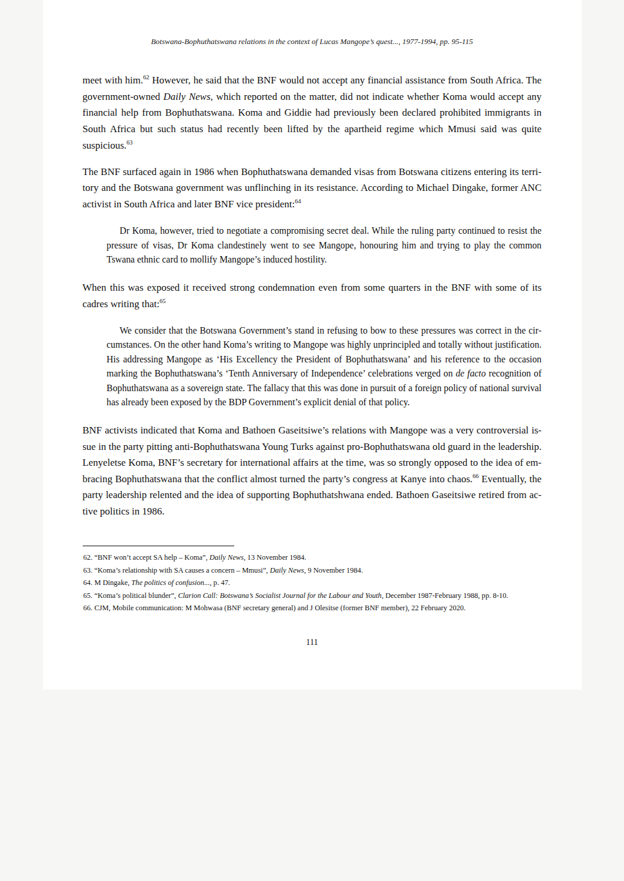Botswana-Bophuthatswana relations in the context of Lucas Mangope’s quest..., 1977-1994, pp. 95-115
meet with him.62 However, he said that the BNF would not accept any financial assistance from South Africa. The government-owned Daily News, which reported on the matter, did not indicate whether Koma would accept any financial help from Bophuthatswana. Koma and Giddie had previously been declared prohibited immigrants in South Africa but such status had recently been lifted by the apartheid regime which Mmusi said was quite suspicious.63
The BNF surfaced again in 1986 when Bophuthatswana demanded visas from Botswana citizens entering its territory and the Botswana government was unflinching in its resistance. According to Michael Dingake, former ANC activist in South Africa and later BNF vice president:64
Dr Koma, however, tried to negotiate a compromising secret deal. While the ruling party continued to resist the pressure of visas, Dr Koma clandestinely went to see Mangope, honouring him and trying to play the common Tswana ethnic card to mollify Mangope’s induced hostility.
When this was exposed it received strong condemnation even from some quarters in the BNF with some of its cadres writing that:65
We consider that the Botswana Government’s stand in refusing to bow to these pressures was correct in the circumstances. On the other hand Koma’s writing to Mangope was highly unprincipled and totally without justification. His addressing Mangope as ‘His Excellency the President of Bophuthatswana’ and his reference to the occasion marking the Bophuthatswana’s ‘Tenth Anniversary of Independence’ celebrations verged on de facto recognition of Bophuthatswana as a sovereign state. The fallacy that this was done in pursuit of a foreign policy of national survival has already been exposed by the BDP Government’s explicit denial of that policy.
BNF activists indicated that Koma and Bathoen Gaseitsiwe’s relations with Mangope was a very controversial issue in the party pitting anti-Bophuthatswana Young Turks against pro-Bophuthatswana old guard in the leadership. Lenyeletse Koma, BNF’s secretary for international affairs at the time, was so strongly opposed to the idea of embracing Bophuthatswana that the conflict almost turned the party’s congress at Kanye into chaos.66 Eventually, the party leadership relented and the idea of supporting Bophuthatshwana ended. Bathoen Gaseitsiwe retired from active politics in 1986.
“BNF won’t accept SA help – Koma”, Daily News, 13 November 1984.
“Koma’s relationship with SA causes a concern – Mmusi”, Daily News, 9 November 1984.
M Dingake, The politics of confusion..., p. 47.
“Koma’s political blunder”, Clarion Call: Botswana’s Socialist Journal for the Labour and Youth, December 1987-February 1988, pp. 8-10.
CJM, Mobile communication: M Mohwasa (BNF secretary general) and J Olesitse (former BNF member), 22 February 2020.
111